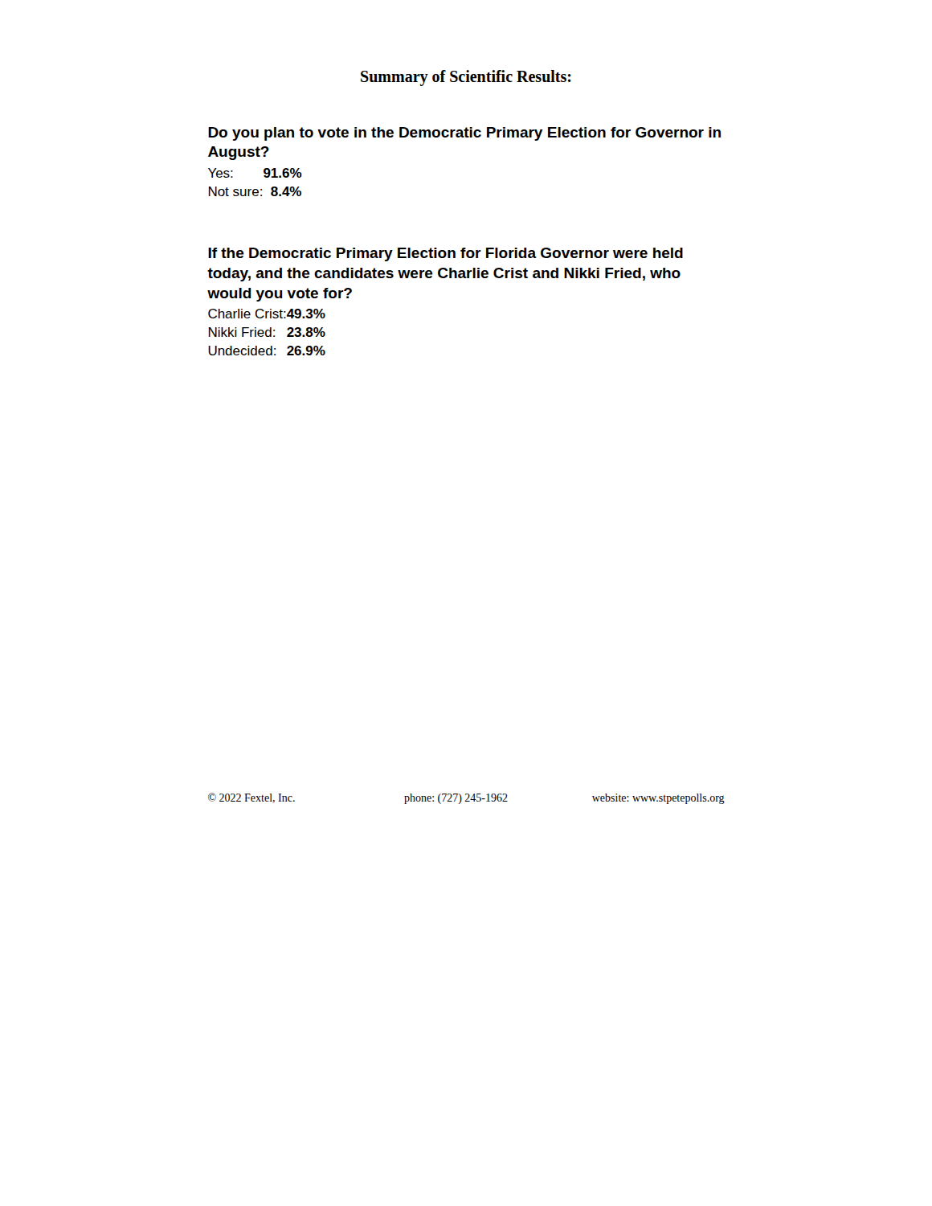Summary of Scientific Results:
Do you plan to vote in the Democratic Primary Election for Governor in August?
| Yes: | 91.6% |
| Not sure: | 8.4% |
If the Democratic Primary Election for Florida Governor were held today, and the candidates were Charlie Crist and Nikki Fried, who would you vote for?
| Charlie Crist: | 49.3% |
| Nikki Fried: | 23.8% |
| Undecided: | 26.9% |
© 2022 Fextel, Inc.
phone: (727) 245-1962
website: www.stpetepolls.org